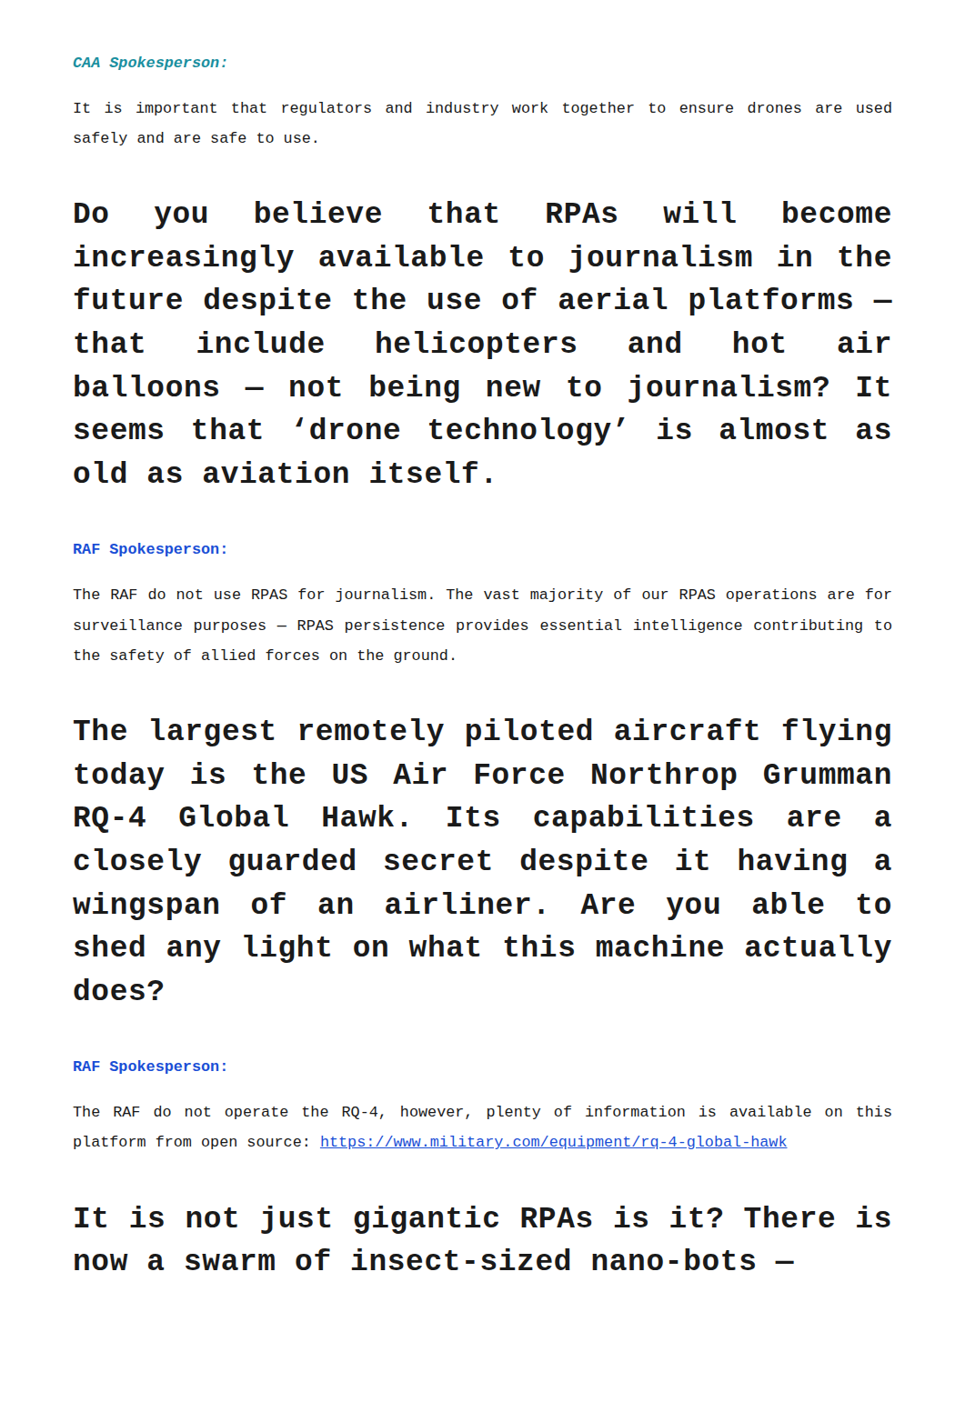CAA Spokesperson:
It is important that regulators and industry work together to ensure drones are used safely and are safe to use.
Do you believe that RPAs will become increasingly available to journalism in the future despite the use of aerial platforms — that include helicopters and hot air balloons — not being new to journalism? It seems that ‘drone technology’ is almost as old as aviation itself.
RAF Spokesperson:
The RAF do not use RPAS for journalism. The vast majority of our RPAS operations are for surveillance purposes — RPAS persistence provides essential intelligence contributing to the safety of allied forces on the ground.
The largest remotely piloted aircraft flying today is the US Air Force Northrop Grumman RQ-4 Global Hawk. Its capabilities are a closely guarded secret despite it having a wingspan of an airliner. Are you able to shed any light on what this machine actually does?
RAF Spokesperson:
The RAF do not operate the RQ-4, however, plenty of information is available on this platform from open source: https://www.military.com/equipment/rq-4-global-hawk
It is not just gigantic RPAs is it? There is now a swarm of insect-sized nano-bots —